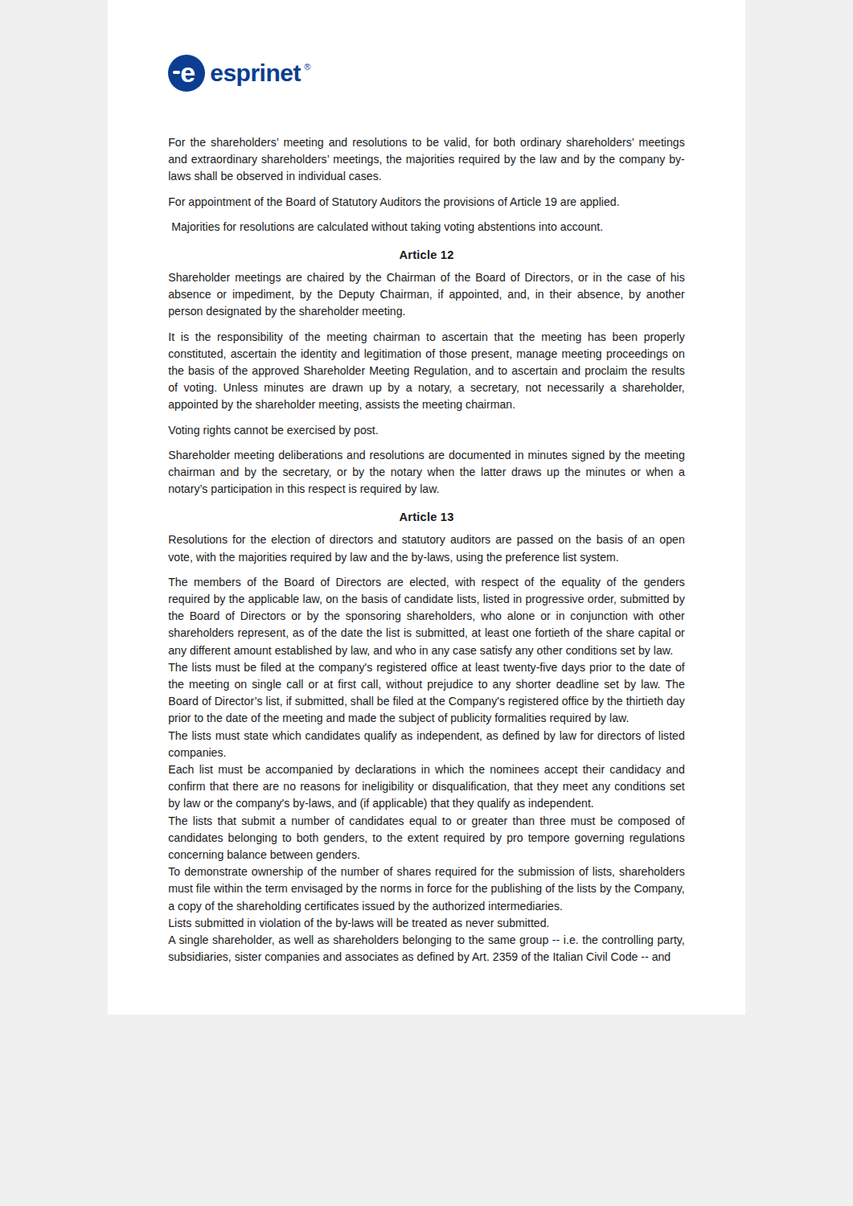esprinet®
For the shareholders’ meeting and resolutions to be valid, for both ordinary shareholders’ meetings and extraordinary shareholders’ meetings, the majorities required by the law and by the company by-laws shall be observed in individual cases.
For appointment of the Board of Statutory Auditors the provisions of Article 19 are applied.
Majorities for resolutions are calculated without taking voting abstentions into account.
Article 12
Shareholder meetings are chaired by the Chairman of the Board of Directors, or in the case of his absence or impediment, by the Deputy Chairman, if appointed, and, in their absence, by another person designated by the shareholder meeting.
It is the responsibility of the meeting chairman to ascertain that the meeting has been properly constituted, ascertain the identity and legitimation of those present, manage meeting proceedings on the basis of the approved Shareholder Meeting Regulation, and to ascertain and proclaim the results of voting. Unless minutes are drawn up by a notary, a secretary, not necessarily a shareholder, appointed by the shareholder meeting, assists the meeting chairman.
Voting rights cannot be exercised by post.
Shareholder meeting deliberations and resolutions are documented in minutes signed by the meeting chairman and by the secretary, or by the notary when the latter draws up the minutes or when a notary’s participation in this respect is required by law.
Article 13
Resolutions for the election of directors and statutory auditors are passed on the basis of an open vote, with the majorities required by law and the by-laws, using the preference list system.
The members of the Board of Directors are elected, with respect of the equality of the genders required by the applicable law, on the basis of candidate lists, listed in progressive order, submitted by the Board of Directors or by the sponsoring shareholders, who alone or in conjunction with other shareholders represent, as of the date the list is submitted, at least one fortieth of the share capital or any different amount established by law, and who in any case satisfy any other conditions set by law.
The lists must be filed at the company's registered office at least twenty-five days prior to the date of the meeting on single call or at first call, without prejudice to any shorter deadline set by law. The Board of Director’s list, if submitted, shall be filed at the Company's registered office by the thirtieth day prior to the date of the meeting and made the subject of publicity formalities required by law.
The lists must state which candidates qualify as independent, as defined by law for directors of listed companies.
Each list must be accompanied by declarations in which the nominees accept their candidacy and confirm that there are no reasons for ineligibility or disqualification, that they meet any conditions set by law or the company's by-laws, and (if applicable) that they qualify as independent.
The lists that submit a number of candidates equal to or greater than three must be composed of candidates belonging to both genders, to the extent required by pro tempore governing regulations concerning balance between genders.
To demonstrate ownership of the number of shares required for the submission of lists, shareholders must file within the term envisaged by the norms in force for the publishing of the lists by the Company, a copy of the shareholding certificates issued by the authorized intermediaries.
Lists submitted in violation of the by-laws will be treated as never submitted.
A single shareholder, as well as shareholders belonging to the same group -- i.e. the controlling party, subsidiaries, sister companies and associates as defined by Art. 2359 of the Italian Civil Code -- and